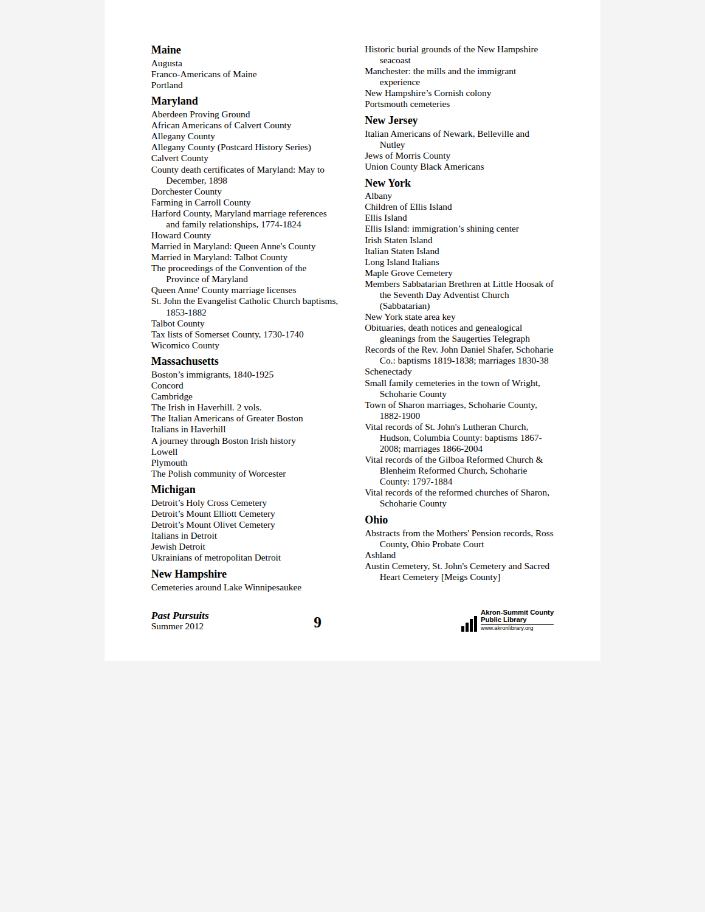Maine
Augusta
Franco-Americans of Maine
Portland
Maryland
Aberdeen Proving Ground
African Americans of Calvert County
Allegany County
Allegany County (Postcard History Series)
Calvert County
County death certificates of Maryland: May to December, 1898
Dorchester County
Farming in Carroll County
Harford County, Maryland marriage references and family relationships, 1774-1824
Howard County
Married in Maryland: Queen Anne's County
Married in Maryland: Talbot County
The proceedings of the Convention of the Province of Maryland
Queen Anne' County marriage licenses
St. John the Evangelist Catholic Church baptisms, 1853-1882
Talbot County
Tax lists of Somerset County, 1730-1740
Wicomico County
Massachusetts
Boston’s immigrants, 1840-1925
Concord
Cambridge
The Irish in Haverhill. 2 vols.
The Italian Americans of Greater Boston
Italians in Haverhill
A journey through Boston Irish history
Lowell
Plymouth
The Polish community of Worcester
Michigan
Detroit’s Holy Cross Cemetery
Detroit’s Mount Elliott Cemetery
Detroit’s Mount Olivet Cemetery
Italians in Detroit
Jewish Detroit
Ukrainians of metropolitan Detroit
New Hampshire
Cemeteries around Lake Winnipesaukee
Historic burial grounds of the New Hampshire seacoast
Manchester: the mills and the immigrant experience
New Hampshire’s Cornish colony
Portsmouth cemeteries
New Jersey
Italian Americans of Newark, Belleville and Nutley
Jews of Morris County
Union County Black Americans
New York
Albany
Children of Ellis Island
Ellis Island
Ellis Island: immigration’s shining center
Irish Staten Island
Italian Staten Island
Long Island Italians
Maple Grove Cemetery
Members Sabbatarian Brethren at Little Hoosak of the Seventh Day Adventist Church (Sabbatarian)
New York state area key
Obituaries, death notices and genealogical gleanings from the Saugerties Telegraph
Records of the Rev. John Daniel Shafer, Schoharie Co.: baptisms 1819-1838; marriages 1830-38
Schenectady
Small family cemeteries in the town of Wright, Schoharie County
Town of Sharon marriages, Schoharie County, 1882-1900
Vital records of St. John's Lutheran Church, Hudson, Columbia County: baptisms 1867-2008; marriages 1866-2004
Vital records of the Gilboa Reformed Church & Blenheim Reformed Church, Schoharie County: 1797-1884
Vital records of the reformed churches of Sharon, Schoharie County
Ohio
Abstracts from the Mothers' Pension records, Ross County, Ohio Probate Court
Ashland
Austin Cemetery, St. John's Cemetery and Sacred Heart Cemetery [Meigs County]
Past PursuitsSummer 2012
9
Akron-Summit County
Public Library
www.akronlibrary.org